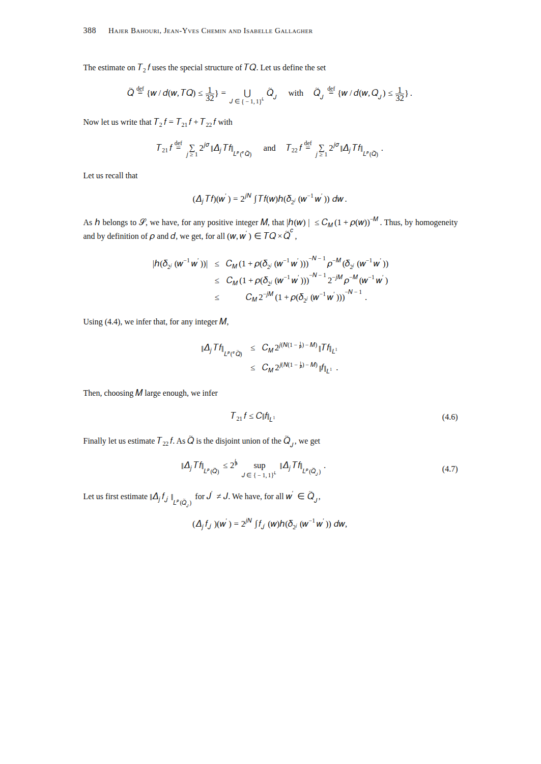388 Hajer Bahouri, Jean-Yves Chemin and Isabelle Gallagher
The estimate on T2f uses the special structure of TQ. Let us define the set
Q~ =def {w/d(w,TQ)≤132} = ⋃J∈{−1,1}L Q~J with Q~J =def {w/d(w,QJ)≤132} .
Now let us write that T2f=T21f+T22f with
T21f =def ∑j≥1 2jσ ‖ΔjTf‖Lp(cQ~) and T22f =def ∑j≥1 2jσ ‖ΔjTf‖Lp(Q~) .
Let us recall that
(ΔjTf)(w′) = 2jN ∫ Tf(w) h (δ2j(w−1w′)) dw .
As h belongs to 𝒮, we have, for any positive integer M, that |h(w)|≤CM(1+ρ(w))−M. Thus, by homogeneity and by definition of ρ and d, we get, for all (w,w′)∈TQ×Q~c,
|h(δ2j(w−1w′))| ≤ CM (1+ρ(δ2j(w−1w′)))−N−1 ρ−M(δ2j(w−1w′)) ≤ CM (1+ρ(δ2j(w−1w′)))−N−1 2−jM ρ−M(w−1w′) ≤ CM 2−jM (1+ρ(δ2j(w−1w′)))−N−1 .
Using (4.4), we infer that, for any integer M,
‖ΔjTf‖Lp(cQ~) ≤ CM 2j(N(1−1p)−M) ‖Tf‖L1 ≤ CM 2j(N(1−1p)−M) ‖f‖L1 .
Then, choosing M large enough, we infer
T21f ≤ C ‖f‖L1
(4.6)
Finally let us estimate T22f. As Q~ is the disjoint union of the Q~J, we get
‖ΔjTf‖Lp(Q~) ≤ 2Lp supJ∈{−1,1}L ‖ΔjTf‖Lp(Q~J) .
(4.7)
Let us first estimate ‖ΔjfJ′‖Lp(Q~J) for J′≠J. We have, for all w′∈Q~J,
(ΔjfJ′)(w′) = 2jN ∫ fJ′(w) h(δ2j(w−1w′)) dw ,